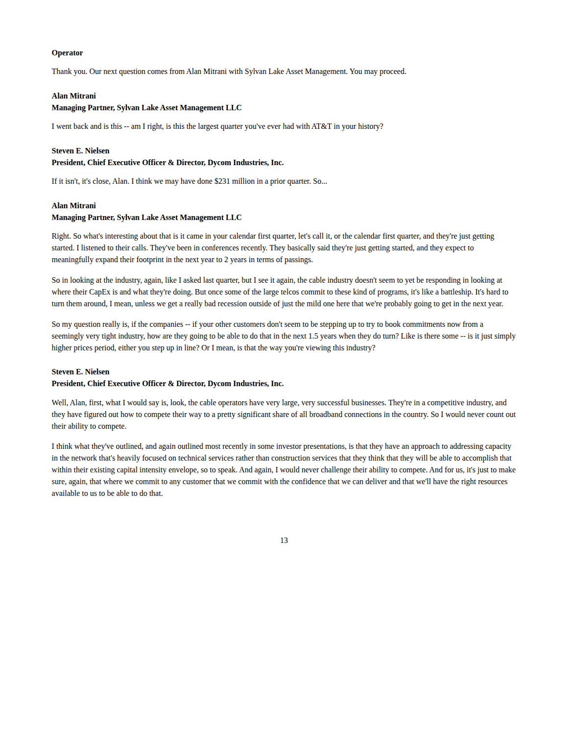Operator
Thank you. Our next question comes from Alan Mitrani with Sylvan Lake Asset Management. You may proceed.
Alan Mitrani Managing Partner, Sylvan Lake Asset Management LLC
I went back and is this -- am I right, is this the largest quarter you've ever had with AT&T in your history?
Steven E. Nielsen President, Chief Executive Officer & Director, Dycom Industries, Inc.
If it isn't, it's close, Alan. I think we may have done $231 million in a prior quarter. So...
Alan Mitrani Managing Partner, Sylvan Lake Asset Management LLC
Right. So what's interesting about that is it came in your calendar first quarter, let's call it, or the calendar first quarter, and they're just getting started. I listened to their calls. They've been in conferences recently. They basically said they're just getting started, and they expect to meaningfully expand their footprint in the next year to 2 years in terms of passings.
So in looking at the industry, again, like I asked last quarter, but I see it again, the cable industry doesn't seem to yet be responding in looking at where their CapEx is and what they're doing. But once some of the large telcos commit to these kind of programs, it's like a battleship. It's hard to turn them around, I mean, unless we get a really bad recession outside of just the mild one here that we're probably going to get in the next year.
So my question really is, if the companies -- if your other customers don't seem to be stepping up to try to book commitments now from a seemingly very tight industry, how are they going to be able to do that in the next 1.5 years when they do turn? Like is there some -- is it just simply higher prices period, either you step up in line? Or I mean, is that the way you're viewing this industry?
Steven E. Nielsen President, Chief Executive Officer & Director, Dycom Industries, Inc.
Well, Alan, first, what I would say is, look, the cable operators have very large, very successful businesses. They're in a competitive industry, and they have figured out how to compete their way to a pretty significant share of all broadband connections in the country. So I would never count out their ability to compete.
I think what they've outlined, and again outlined most recently in some investor presentations, is that they have an approach to addressing capacity in the network that's heavily focused on technical services rather than construction services that they think that they will be able to accomplish that within their existing capital intensity envelope, so to speak. And again, I would never challenge their ability to compete. And for us, it's just to make sure, again, that where we commit to any customer that we commit with the confidence that we can deliver and that we'll have the right resources available to us to be able to do that.
13